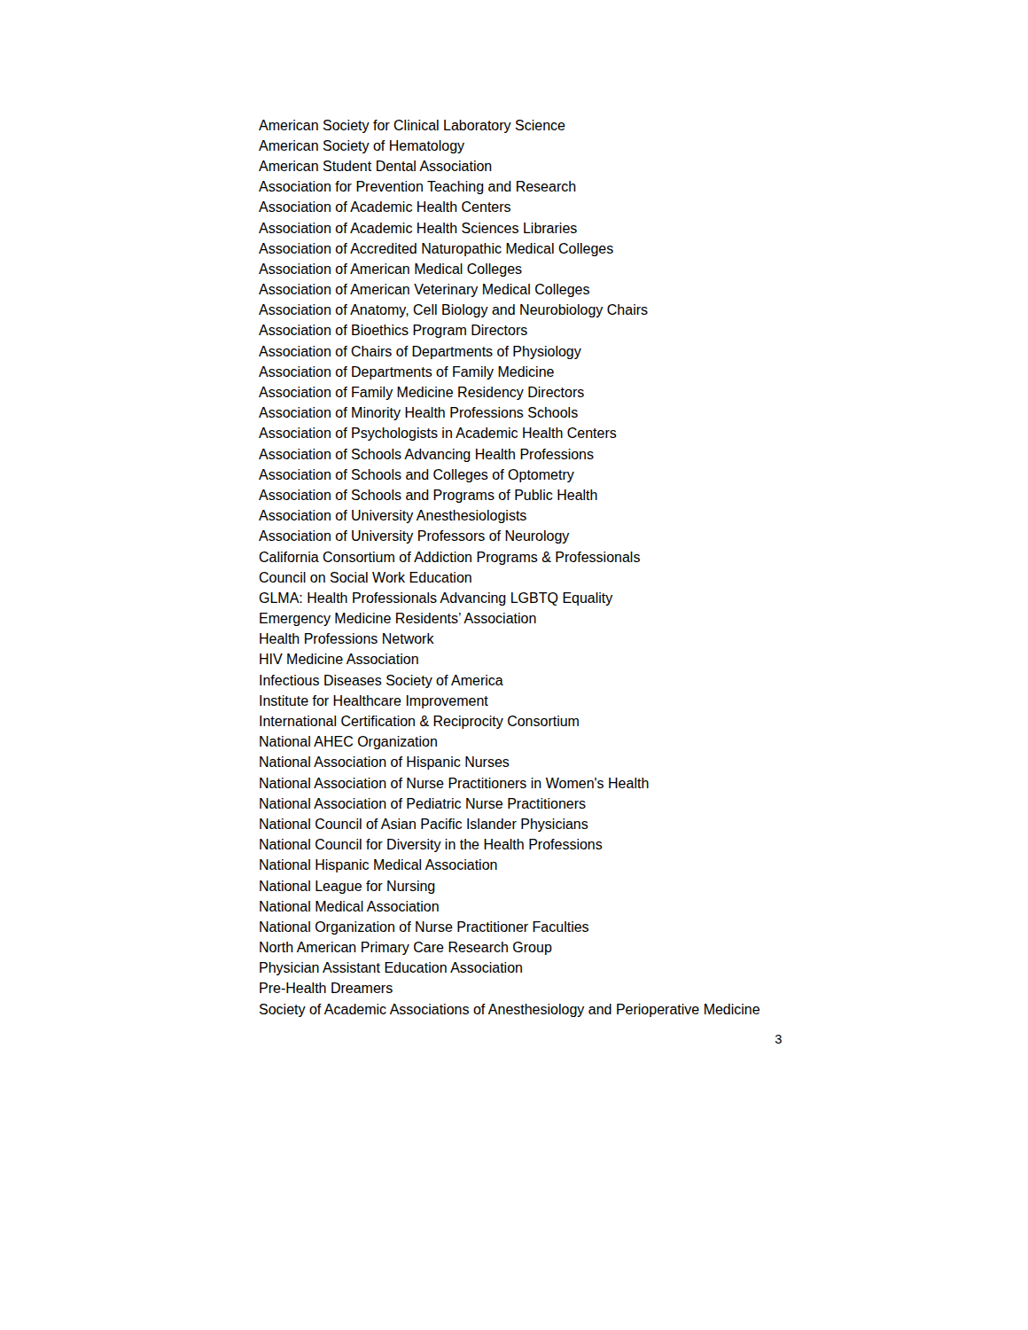American Society for Clinical Laboratory Science
American Society of Hematology
American Student Dental Association
Association for Prevention Teaching and Research
Association of Academic Health Centers
Association of Academic Health Sciences Libraries
Association of Accredited Naturopathic Medical Colleges
Association of American Medical Colleges
Association of American Veterinary Medical Colleges
Association of Anatomy, Cell Biology and Neurobiology Chairs
Association of Bioethics Program Directors
Association of Chairs of Departments of Physiology
Association of Departments of Family Medicine
Association of Family Medicine Residency Directors
Association of Minority Health Professions Schools
Association of Psychologists in Academic Health Centers
Association of Schools Advancing Health Professions
Association of Schools and Colleges of Optometry
Association of Schools and Programs of Public Health
Association of University Anesthesiologists
Association of University Professors of Neurology
California Consortium of Addiction Programs & Professionals
Council on Social Work Education
GLMA: Health Professionals Advancing LGBTQ Equality
Emergency Medicine Residents’ Association
Health Professions Network
HIV Medicine Association
Infectious Diseases Society of America
Institute for Healthcare Improvement
International Certification & Reciprocity Consortium
National AHEC Organization
National Association of Hispanic Nurses
National Association of Nurse Practitioners in Women's Health
National Association of Pediatric Nurse Practitioners
National Council of Asian Pacific Islander Physicians
National Council for Diversity in the Health Professions
National Hispanic Medical Association
National League for Nursing
National Medical Association
National Organization of Nurse Practitioner Faculties
North American Primary Care Research Group
Physician Assistant Education Association
Pre-Health Dreamers
Society of Academic Associations of Anesthesiology and Perioperative Medicine
3